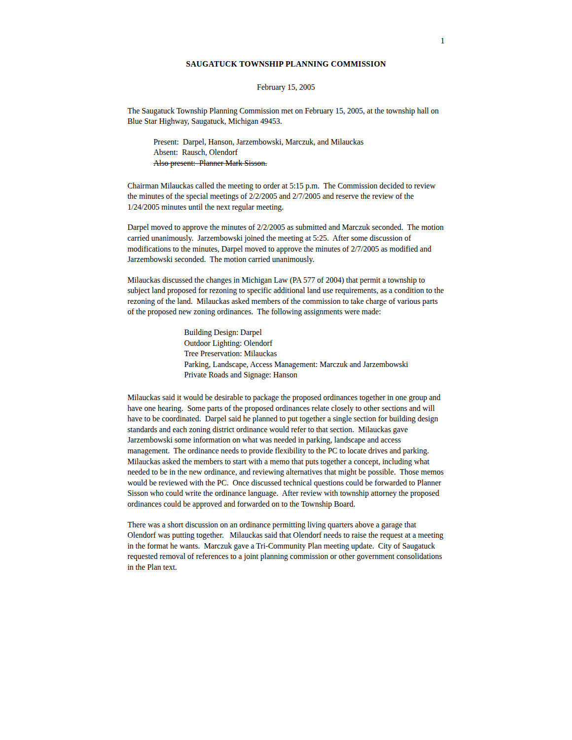1
SAUGATUCK TOWNSHIP PLANNING COMMISSION
February 15, 2005
The Saugatuck Township Planning Commission met on February 15, 2005, at the township hall on Blue Star Highway, Saugatuck, Michigan 49453.
Present: Darpel, Hanson, Jarzembowski, Marczuk, and Milauckas
Absent: Rausch, Olendorf
Also present: Planner Mark Sisson.
Chairman Milauckas called the meeting to order at 5:15 p.m. The Commission decided to review the minutes of the special meetings of 2/2/2005 and 2/7/2005 and reserve the review of the 1/24/2005 minutes until the next regular meeting.
Darpel moved to approve the minutes of 2/2/2005 as submitted and Marczuk seconded. The motion carried unanimously. Jarzembowski joined the meeting at 5:25. After some discussion of modifications to the minutes, Darpel moved to approve the minutes of 2/7/2005 as modified and Jarzembowski seconded. The motion carried unanimously.
Milauckas discussed the changes in Michigan Law (PA 577 of 2004) that permit a township to subject land proposed for rezoning to specific additional land use requirements, as a condition to the rezoning of the land. Milauckas asked members of the commission to take charge of various parts of the proposed new zoning ordinances. The following assignments were made:
Building Design: Darpel
Outdoor Lighting: Olendorf
Tree Preservation: Milauckas
Parking, Landscape, Access Management: Marczuk and Jarzembowski
Private Roads and Signage: Hanson
Milauckas said it would be desirable to package the proposed ordinances together in one group and have one hearing. Some parts of the proposed ordinances relate closely to other sections and will have to be coordinated. Darpel said he planned to put together a single section for building design standards and each zoning district ordinance would refer to that section. Milauckas gave Jarzembowski some information on what was needed in parking, landscape and access management. The ordinance needs to provide flexibility to the PC to locate drives and parking. Milauckas asked the members to start with a memo that puts together a concept, including what needed to be in the new ordinance, and reviewing alternatives that might be possible. Those memos would be reviewed with the PC. Once discussed technical questions could be forwarded to Planner Sisson who could write the ordinance language. After review with township attorney the proposed ordinances could be approved and forwarded on to the Township Board.
There was a short discussion on an ordinance permitting living quarters above a garage that Olendorf was putting together. Milauckas said that Olendorf needs to raise the request at a meeting in the format he wants. Marczuk gave a Tri-Community Plan meeting update. City of Saugatuck requested removal of references to a joint planning commission or other government consolidations in the Plan text.